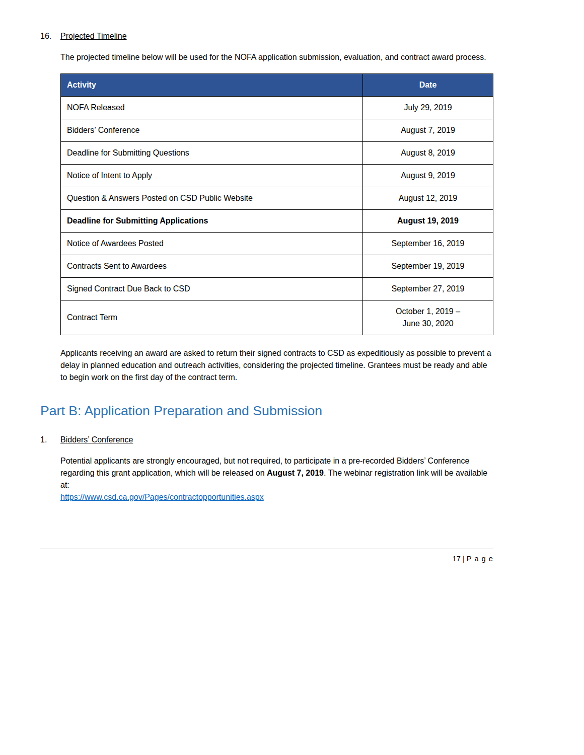16. Projected Timeline
The projected timeline below will be used for the NOFA application submission, evaluation, and contract award process.
| Activity | Date |
| --- | --- |
| NOFA Released | July 29, 2019 |
| Bidders’ Conference | August 7, 2019 |
| Deadline for Submitting Questions | August 8, 2019 |
| Notice of Intent to Apply | August 9, 2019 |
| Question & Answers Posted on CSD Public Website | August 12, 2019 |
| Deadline for Submitting Applications | August 19, 2019 |
| Notice of Awardees Posted | September 16, 2019 |
| Contracts Sent to Awardees | September 19, 2019 |
| Signed Contract Due Back to CSD | September 27, 2019 |
| Contract Term | October 1, 2019 – June 30, 2020 |
Applicants receiving an award are asked to return their signed contracts to CSD as expeditiously as possible to prevent a delay in planned education and outreach activities, considering the projected timeline. Grantees must be ready and able to begin work on the first day of the contract term.
Part B: Application Preparation and Submission
1. Bidders’ Conference
Potential applicants are strongly encouraged, but not required, to participate in a pre-recorded Bidders’ Conference regarding this grant application, which will be released on August 7, 2019. The webinar registration link will be available at:
https://www.csd.ca.gov/Pages/contractopportunities.aspx
17 | P a g e